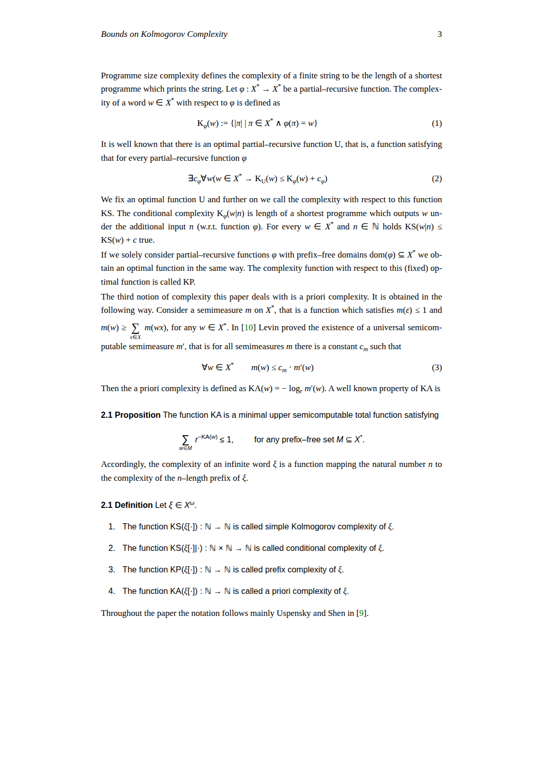Bounds on Kolmogorov Complexity 3
Programme size complexity defines the complexity of a finite string to be the length of a shortest programme which prints the string. Let φ : X* → X* be a partial–recursive function. The complexity of a word w ∈ X* with respect to φ is defined as
Kφ(w) := {|π| | π ∈ X* ∧ φ(π) = w}
(1)
It is well known that there is an optimal partial–recursive function U, that is, a function satisfying that for every partial–recursive function φ
∃cφ∀w(w ∈ X* → KU(w) ≤ Kφ(w) + cφ)
(2)
We fix an optimal function U and further on we call the complexity with respect to this function KS. The conditional complexity Kφ(w|n) is length of a shortest programme which outputs w under the additional input n (w.r.t. function φ). For every w ∈ X* and n ∈ ℕ holds KS(w|n) ≤ KS(w) + c true.
If we solely consider partial–recursive functions φ with prefix–free domains dom(φ) ⊆ X* we obtain an optimal function in the same way. The complexity function with respect to this (fixed) optimal function is called KP.
The third notion of complexity this paper deals with is a priori complexity. It is obtained in the following way. Consider a semimeasure m on X*, that is a function which satisfies m(ε) ≤ 1 and m(w) ≥ ∑x∈X m(wx), for any w ∈ X*. In [10] Levin proved the existence of a universal semicomputable semimeasure m′, that is for all semimeasures m there is a constant cm such that
∀w ∈ X* m(w) ≤ cm · m′(w)
(3)
Then the a priori complexity is defined as KA(w) = − logr m′(w). A well known property of KA is
2.1 Proposition The function KA is a minimal upper semicomputable total function satisfying
∑w∈M r−KA(w) ≤ 1, for any prefix–free set M ⊆ X*.
Accordingly, the complexity of an infinite word ξ is a function mapping the natural number n to the complexity of the n–length prefix of ξ.
2.1 Definition Let ξ ∈ Xω.
The function KS(ξ[·]) : ℕ → ℕ is called simple Kolmogorov complexity of ξ.
The function KS(ξ[·]|·) : ℕ × ℕ → ℕ is called conditional complexity of ξ.
The function KP(ξ[·]) : ℕ → ℕ is called prefix complexity of ξ.
The function KA(ξ[·]) : ℕ → ℕ is called a priori complexity of ξ.
Throughout the paper the notation follows mainly Uspensky and Shen in [9].